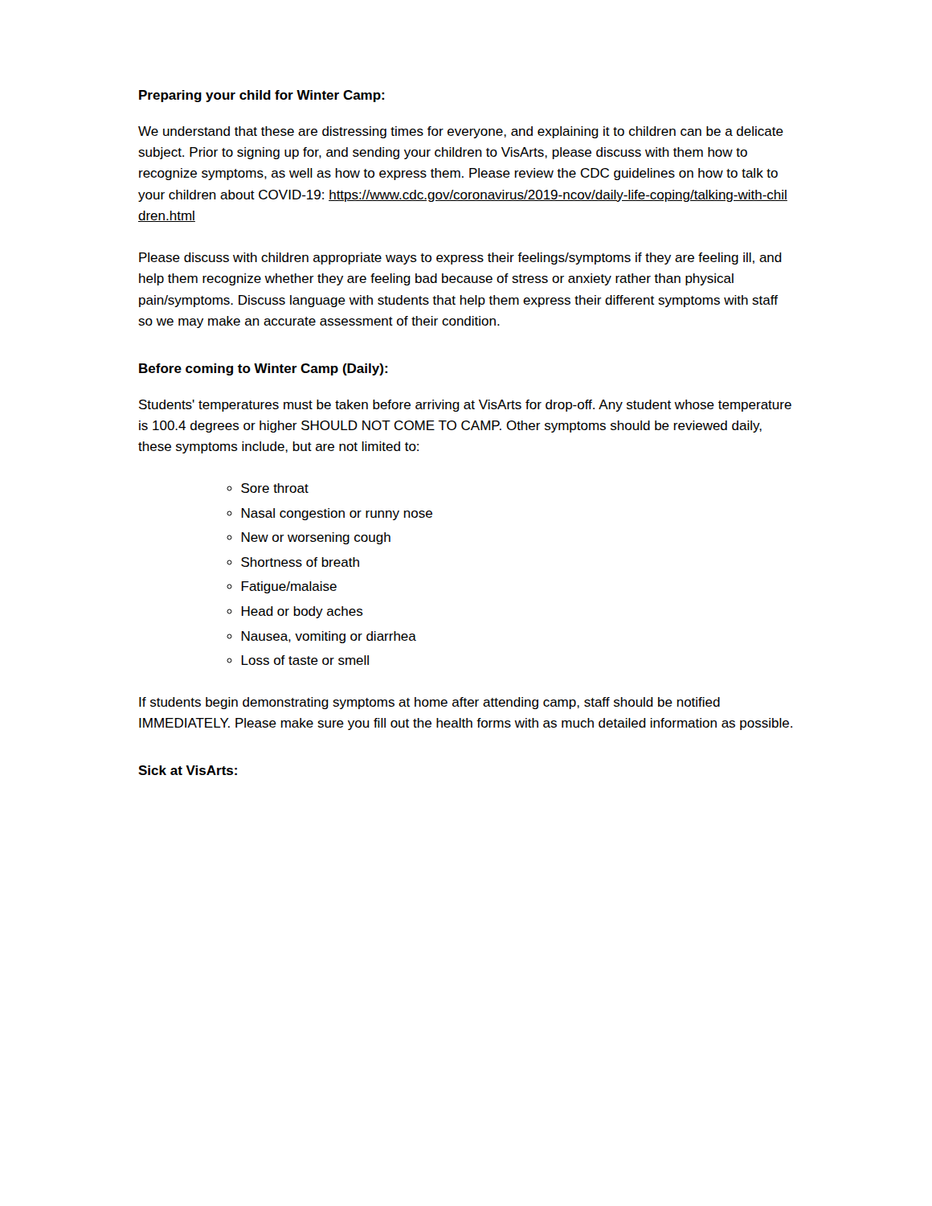Preparing your child for Winter Camp:
We understand that these are distressing times for everyone, and explaining it to children can be a delicate subject. Prior to signing up for, and sending your children to VisArts, please discuss with them how to recognize symptoms, as well as how to express them. Please review the CDC guidelines on how to talk to your children about COVID-19: https://www.cdc.gov/coronavirus/2019-ncov/daily-life-coping/talking-with-children.html
Please discuss with children appropriate ways to express their feelings/symptoms if they are feeling ill, and help them recognize whether they are feeling bad because of stress or anxiety rather than physical pain/symptoms. Discuss language with students that help them express their different symptoms with staff so we may make an accurate assessment of their condition.
Before coming to Winter Camp (Daily):
Students' temperatures must be taken before arriving at VisArts for drop-off. Any student whose temperature is 100.4 degrees or higher SHOULD NOT COME TO CAMP. Other symptoms should be reviewed daily, these symptoms include, but are not limited to:
Sore throat
Nasal congestion or runny nose
New or worsening cough
Shortness of breath
Fatigue/malaise
Head or body aches
Nausea, vomiting or diarrhea
Loss of taste or smell
If students begin demonstrating symptoms at home after attending camp, staff should be notified IMMEDIATELY. Please make sure you fill out the health forms with as much detailed information as possible.
Sick at VisArts: